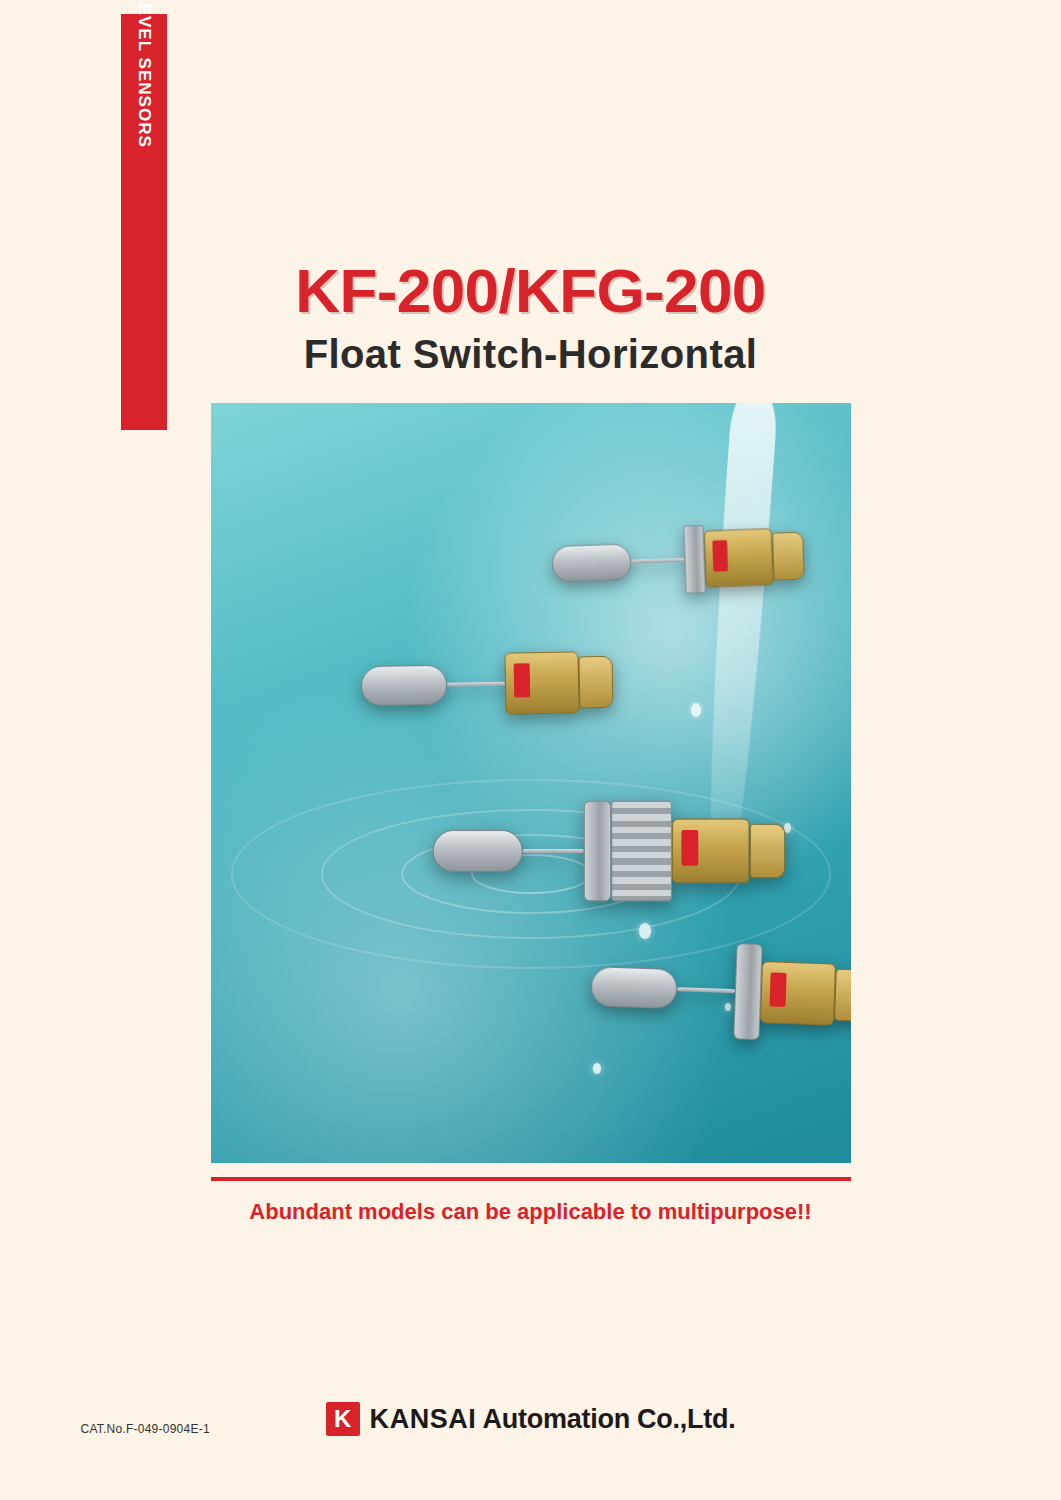LEVEL SENSORS
KF-200/KFG-200
Float Switch‑Horizontal
Abundant models can be applicable to multipurpose!!
CAT.No.F-049-0904E-1
K KANSAI Automation Co.,Ltd.